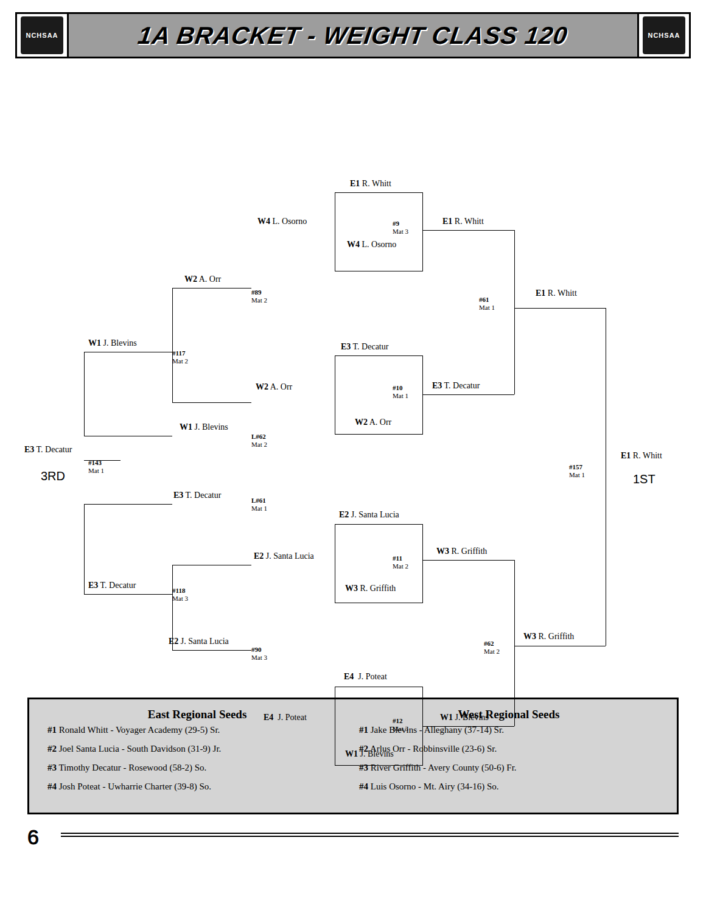NCHSAA
1A BRACKET - WEIGHT CLASS 120
NCHSAA
W1 J. Blevins
W1 J. Blevins
W2 A. Orr
#117
Mat 2
W2 A. Orr
#89
Mat 2
E1 R. Whitt
W4 L. Osorno
#9
Mat 3
W4 L. Osorno
E3 T. Decatur
W2 A. Orr
#10
Mat 1
E1 R. Whitt
E3 T. Decatur
#61
Mat 1
E1 R. Whitt
L#62
Mat 2
E3 T. Decatur
E3 T. Decatur
E2 J. Santa Lucia
#118
Mat 3
E2 J. Santa Lucia
#90
Mat 3
L#61
Mat 1
E2 J. Santa Lucia
W3 R. Griffith
#11
Mat 2
E4 J. Poteat
W1 J. Blevins
#12
Mat 3
E4 J. Poteat
W3 R. Griffith
W1 J. Blevins
#62
Mat 2
W3 R. Griffith
#157
Mat 1
E1 R. Whitt
1ST
#143
Mat 1
E3 T. Decatur
3RD
East Regional Seeds
#1 Ronald Whitt - Voyager Academy (29-5) Sr.
#2 Joel Santa Lucia - South Davidson (31-9) Jr.
#3 Timothy Decatur - Rosewood (58-2) So.
#4 Josh Poteat - Uwharrie Charter (39-8) So.
West Regional Seeds
#1 Jake Blevins - Alleghany (37-14) Sr.
#2 Arlus Orr - Robbinsville (23-6) Sr.
#3 River Griffith - Avery County (50-6) Fr.
#4 Luis Osorno - Mt. Airy (34-16) So.
6